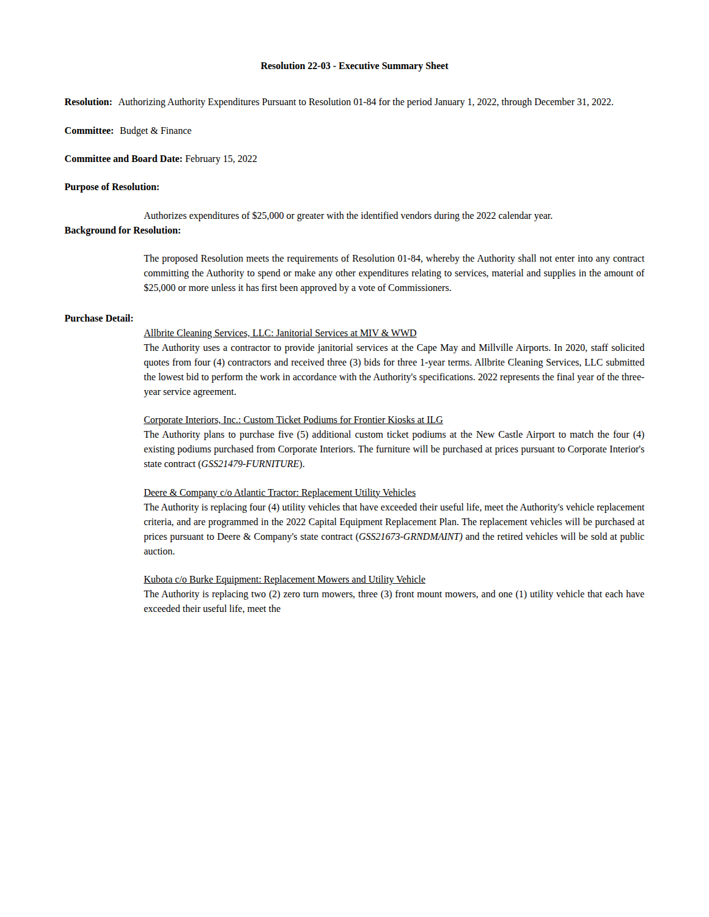Resolution 22-03 - Executive Summary Sheet
Resolution:
Authorizing Authority Expenditures Pursuant to Resolution 01-84 for the period January 1, 2022, through December 31, 2022.
Committee:
Budget & Finance
Committee and Board Date: February 15, 2022
Purpose of Resolution:
Authorizes expenditures of $25,000 or greater with the identified vendors during the 2022 calendar year.
Background for Resolution:
The proposed Resolution meets the requirements of Resolution 01-84, whereby the Authority shall not enter into any contract committing the Authority to spend or make any other expenditures relating to services, material and supplies in the amount of $25,000 or more unless it has first been approved by a vote of Commissioners.
Purchase Detail:
Allbrite Cleaning Services, LLC: Janitorial Services at MIV & WWD
The Authority uses a contractor to provide janitorial services at the Cape May and Millville Airports. In 2020, staff solicited quotes from four (4) contractors and received three (3) bids for three 1-year terms. Allbrite Cleaning Services, LLC submitted the lowest bid to perform the work in accordance with the Authority's specifications. 2022 represents the final year of the three-year service agreement.
Corporate Interiors, Inc.: Custom Ticket Podiums for Frontier Kiosks at ILG
The Authority plans to purchase five (5) additional custom ticket podiums at the New Castle Airport to match the four (4) existing podiums purchased from Corporate Interiors. The furniture will be purchased at prices pursuant to Corporate Interior's state contract (GSS21479-FURNITURE).
Deere & Company c/o Atlantic Tractor: Replacement Utility Vehicles
The Authority is replacing four (4) utility vehicles that have exceeded their useful life, meet the Authority's vehicle replacement criteria, and are programmed in the 2022 Capital Equipment Replacement Plan. The replacement vehicles will be purchased at prices pursuant to Deere & Company's state contract (GSS21673-GRNDMAINT) and the retired vehicles will be sold at public auction.
Kubota c/o Burke Equipment: Replacement Mowers and Utility Vehicle
The Authority is replacing two (2) zero turn mowers, three (3) front mount mowers, and one (1) utility vehicle that each have exceeded their useful life, meet the